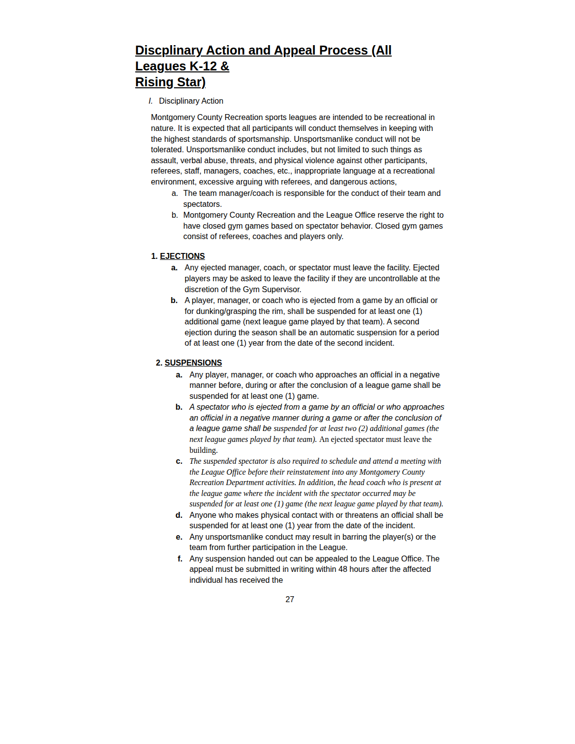Discplinary Action and Appeal Process (All Leagues K-12 &
Rising Star)
Disciplinary Action
Montgomery County Recreation sports leagues are intended to be recreational in nature. It is expected that all participants will conduct themselves in keeping with the highest standards of sportsmanship. Unsportsmanlike conduct will not be tolerated. Unsportsmanlike conduct includes, but not limited to such things as assault, verbal abuse, threats, and physical violence against other participants, referees, staff, managers, coaches, etc., inappropriate language at a recreational environment, excessive arguing with referees, and dangerous actions,
The team manager/coach is responsible for the conduct of their team and spectators.
Montgomery County Recreation and the League Office reserve the right to have closed gym games based on spectator behavior. Closed gym games consist of referees, coaches and players only.
EJECTIONS
Any ejected manager, coach, or spectator must leave the facility. Ejected players may be asked to leave the facility if they are uncontrollable at the discretion of the Gym Supervisor.
A player, manager, or coach who is ejected from a game by an official or for dunking/grasping the rim, shall be suspended for at least one (1) additional game (next league game played by that team). A second ejection during the season shall be an automatic suspension for a period of at least one (1) year from the date of the second incident.
SUSPENSIONS
Any player, manager, or coach who approaches an official in a negative manner before, during or after the conclusion of a league game shall be suspended for at least one (1) game.
A spectator who is ejected from a game by an official or who approaches an official in a negative manner during a game or after the conclusion of a league game shall be suspended for at least two (2) additional games (the next league games played by that team). An ejected spectator must leave the building.
The suspended spectator is also required to schedule and attend a meeting with the League Office before their reinstatement into any Montgomery County Recreation Department activities. In addition, the head coach who is present at the league game where the incident with the spectator occurred may be suspended for at least one (1) game (the next league game played by that team).
Anyone who makes physical contact with or threatens an official shall be suspended for at least one (1) year from the date of the incident.
Any unsportsmanlike conduct may result in barring the player(s) or the team from further participation in the League.
Any suspension handed out can be appealed to the League Office. The appeal must be submitted in writing within 48 hours after the affected individual has received the
27